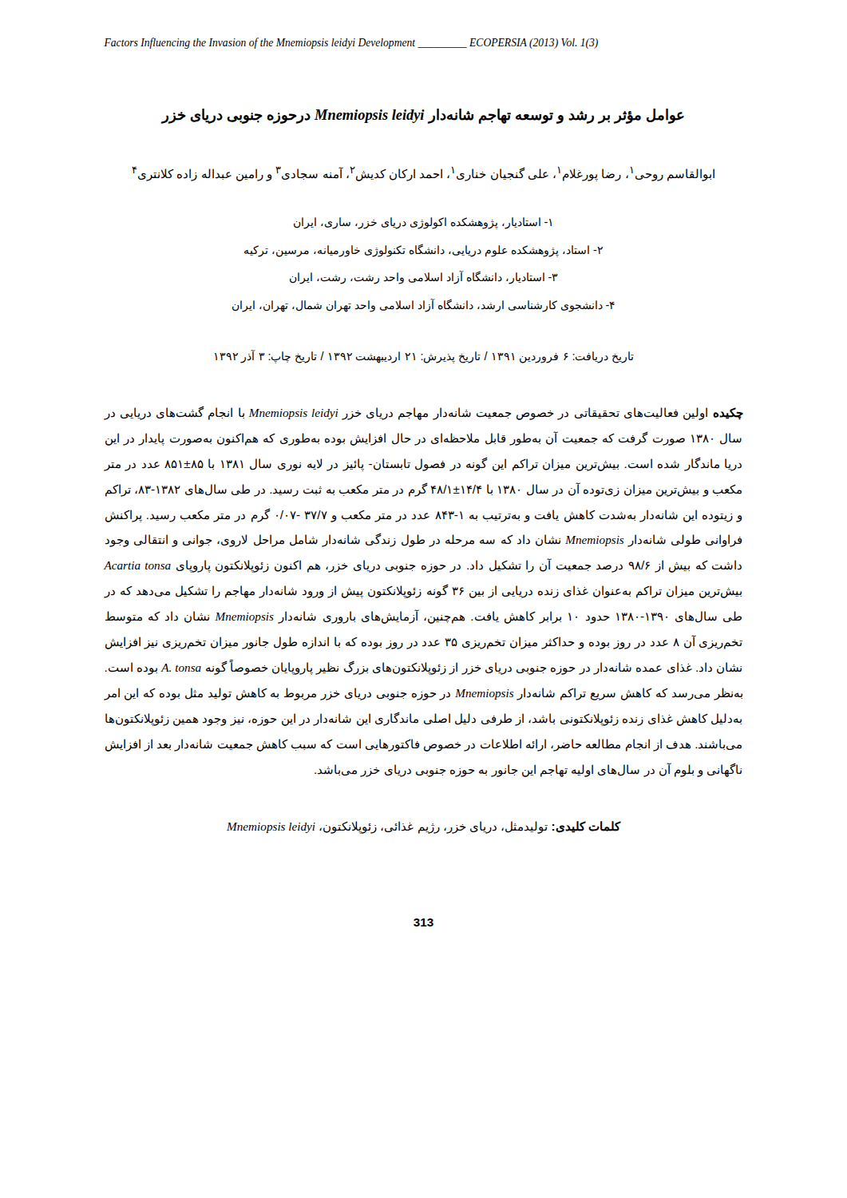Factors Influencing the Invasion of the Mnemiopsis leidyi Development _________ ECOPERSIA (2013) Vol. 1(3)
عوامل مؤثر بر رشد و توسعه تهاجم شانه‌دار Mnemiopsis leidyi درحوزه جنوبی دریای خزر
ابوالقاسم روحی۱، رضا پورغلام۱، علی گنجیان خناری۱، احمد ارکان کدیش۲، آمنه سجادی۳ و رامین عبداله زاده کلانتری۴
۱- استادیار، پژوهشکده اکولوژی دریای خزر، ساری، ایران
۲- استاد، پژوهشکده علوم دریایی، دانشگاه تکنولوژی خاورمیانه، مرسین، ترکیه
۳- استادیار، دانشگاه آزاد اسلامی واحد رشت، رشت، ایران
۴- دانشجوی کارشناسی ارشد، دانشگاه آزاد اسلامی واحد تهران شمال، تهران، ایران
تاریخ دریافت: ۶ فروردین ۱۳۹۱ / تاریخ پذیرش: ۲۱ اردیبهشت ۱۳۹۲ / تاریخ چاپ: ۳ آذر ۱۳۹۲
چکیده اولین فعالیت‌های تحقیقاتی در خصوص جمعیت شانه‌دار مهاجم دریای خزر Mnemiopsis leidyi با انجام گشت‌های دریایی در سال ۱۳۸۰ صورت گرفت که جمعیت آن به‌طور قابل ملاحظه‌ای در حال افزایش بوده به‌طوری که هم‌اکنون به‌صورت پایدار در این دریا ماندگار شده است. بیش‌ترین میزان تراکم این گونه در فصول تابستان- پائیز در لایه نوری سال ۱۳۸۱ با ۸۵±۸۵۱ عدد در متر مکعب و بیش‌ترین میزان زی‌توده آن در سال ۱۳۸۰ با ۱۴/۴±۴۸/۱ گرم در متر مکعب به ثبت رسید. در طی سال‌های ۱۳۸۲-۸۳، تراکم و زیتوده این شانه‌دار به‌شدت کاهش یافت و به‌ترتیب به ۱-۸۴۳ عدد در متر مکعب و ۳۷/۷ -۰/۰۷ گرم در متر مکعب رسید. پراکنش فراوانی طولی شانه‌دار Mnemiopsis نشان داد که سه مرحله در طول زندگی شانه‌دار شامل مراحل لاروی، جوانی و انتقالی وجود داشت که بیش از ۹۸/۶ درصد جمعیت آن را تشکیل داد. در حوزه جنوبی دریای خزر، هم اکنون زئوپلانکتون پاروپای Acartia tonsa بیش‌ترین میزان تراکم به‌عنوان غذای زنده دریایی از بین ۳۶ گونه زئوپلانکتون پیش از ورود شانه‌دار مهاجم را تشکیل می‌دهد که در طی سال‌های ۱۳۹۰-۱۳۸۰ حدود ۱۰ برابر کاهش یافت. هم‌چنین، آزمایش‌های باروری شانه‌دار Mnemiopsis نشان داد که متوسط تخم‌ریزی آن ۸ عدد در روز بوده و حداکثر میزان تخم‌ریزی ۳۵ عدد در روز بوده که با اندازه طول جانور میزان تخم‌ریزی نیز افزایش نشان داد. غذای عمده شانه‌دار در حوزه جنوبی دریای خزر از زئوپلانکتون‌های بزرگ نظیر پاروپایان خصوصاً گونه A. tonsa بوده است. به‌نظر می‌رسد که کاهش سریع تراکم شانه‌دار Mnemiopsis در حوزه جنوبی دریای خزر مربوط به کاهش تولید مثل بوده که این امر به‌دلیل کاهش غذای زنده زئوپلانکتونی باشد، از طرفی دلیل اصلی ماندگاری این شانه‌دار در این حوزه، نیز وجود همین زئوپلانکتون‌ها می‌باشند. هدف از انجام مطالعه حاضر، ارائه اطلاعات در خصوص فاکتورهایی است که سبب کاهش جمعیت شانه‌دار بعد از افزایش ناگهانی و بلوم آن در سال‌های اولیه تهاجم این جانور به حوزه جنوبی دریای خزر می‌باشد.
کلمات کلیدی: تولیدمثل، دریای خزر، رژیم غذائی، زئوپلانکتون، Mnemiopsis leidyi
313